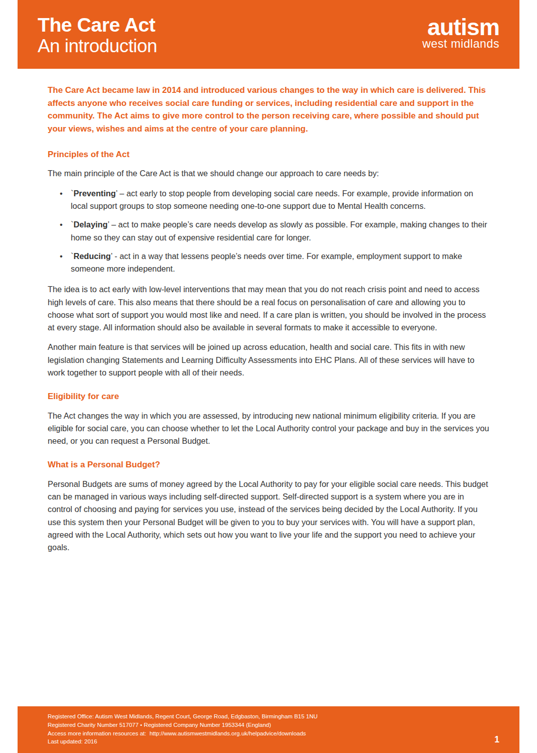The Care Act
An introduction
autism west midlands
The Care Act became law in 2014 and introduced various changes to the way in which care is delivered. This affects anyone who receives social care funding or services, including residential care and support in the community. The Act aims to give more control to the person receiving care, where possible and should put your views, wishes and aims at the centre of your care planning.
Principles of the Act
The main principle of the Care Act is that we should change our approach to care needs by:
`Preventing’ – act early to stop people from developing social care needs. For example, provide information on local support groups to stop someone needing one-to-one support due to Mental Health concerns.
`Delaying’ – act to make people’s care needs develop as slowly as possible. For example, making changes to their home so they can stay out of expensive residential care for longer.
`Reducing’ - act in a way that lessens people’s needs over time. For example, employment support to make someone more independent.
The idea is to act early with low-level interventions that may mean that you do not reach crisis point and need to access high levels of care. This also means that there should be a real focus on personalisation of care and allowing you to choose what sort of support you would most like and need. If a care plan is written, you should be involved in the process at every stage. All information should also be available in several formats to make it accessible to everyone.
Another main feature is that services will be joined up across education, health and social care. This fits in with new legislation changing Statements and Learning Difficulty Assessments into EHC Plans. All of these services will have to work together to support people with all of their needs.
Eligibility for care
The Act changes the way in which you are assessed, by introducing new national minimum eligibility criteria. If you are eligible for social care, you can choose whether to let the Local Authority control your package and buy in the services you need, or you can request a Personal Budget.
What is a Personal Budget?
Personal Budgets are sums of money agreed by the Local Authority to pay for your eligible social care needs. This budget can be managed in various ways including self-directed support. Self-directed support is a system where you are in control of choosing and paying for services you use, instead of the services being decided by the Local Authority. If you use this system then your Personal Budget will be given to you to buy your services with. You will have a support plan, agreed with the Local Authority, which sets out how you want to live your life and the support you need to achieve your goals.
Registered Office: Autism West Midlands, Regent Court, George Road, Edgbaston, Birmingham B15 1NU
Registered Charity Number 517077 • Registered Company Number 1953344 (England)
Access more information resources at: http://www.autismwestmidlands.org.uk/helpadvice/downloads
Last updated: 2016
1